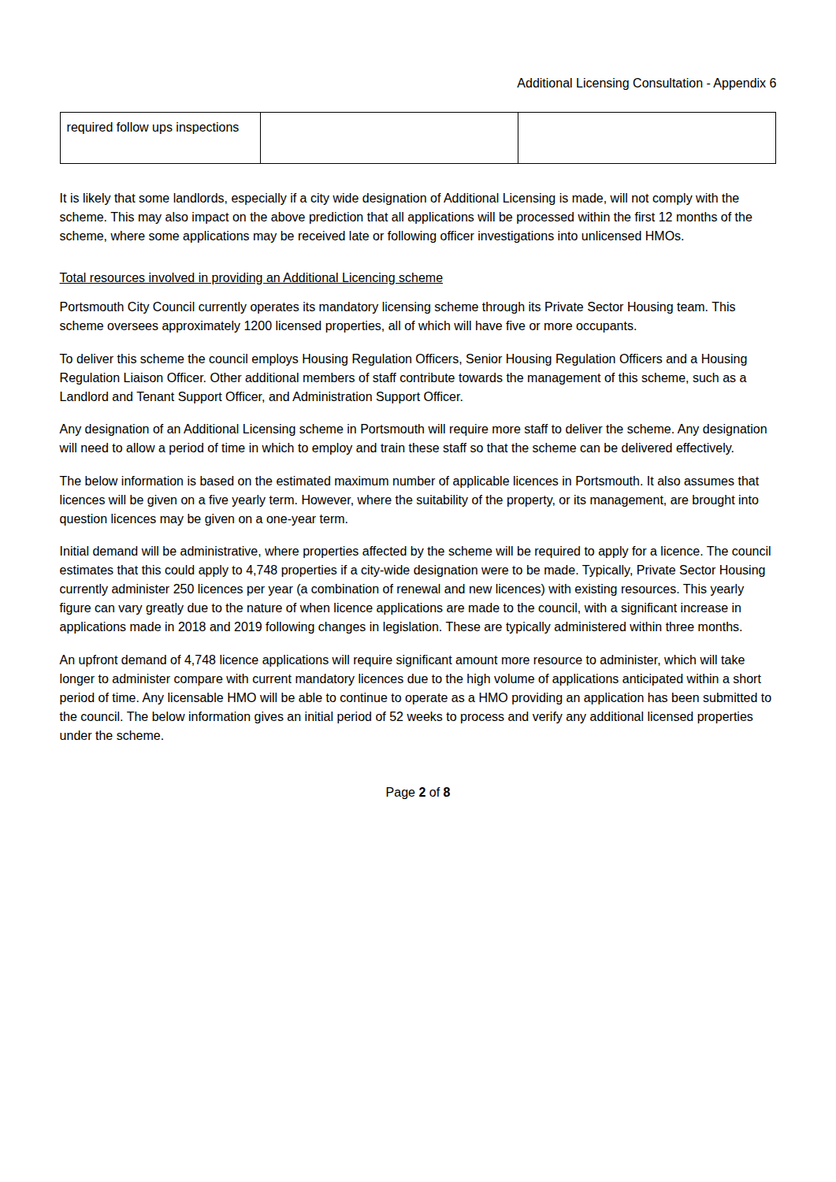Additional Licensing Consultation - Appendix 6
| required follow ups inspections | | |
It is likely that some landlords, especially if a city wide designation of Additional Licensing is made, will not comply with the scheme. This may also impact on the above prediction that all applications will be processed within the first 12 months of the scheme, where some applications may be received late or following officer investigations into unlicensed HMOs.
Total resources involved in providing an Additional Licencing scheme
Portsmouth City Council currently operates its mandatory licensing scheme through its Private Sector Housing team. This scheme oversees approximately 1200 licensed properties, all of which will have five or more occupants.
To deliver this scheme the council employs Housing Regulation Officers, Senior Housing Regulation Officers and a Housing Regulation Liaison Officer. Other additional members of staff contribute towards the management of this scheme, such as a Landlord and Tenant Support Officer, and Administration Support Officer.
Any designation of an Additional Licensing scheme in Portsmouth will require more staff to deliver the scheme. Any designation will need to allow a period of time in which to employ and train these staff so that the scheme can be delivered effectively.
The below information is based on the estimated maximum number of applicable licences in Portsmouth. It also assumes that licences will be given on a five yearly term. However, where the suitability of the property, or its management, are brought into question licences may be given on a one-year term.
Initial demand will be administrative, where properties affected by the scheme will be required to apply for a licence. The council estimates that this could apply to 4,748 properties if a city-wide designation were to be made. Typically, Private Sector Housing currently administer 250 licences per year (a combination of renewal and new licences) with existing resources. This yearly figure can vary greatly due to the nature of when licence applications are made to the council, with a significant increase in applications made in 2018 and 2019 following changes in legislation. These are typically administered within three months.
An upfront demand of 4,748 licence applications will require significant amount more resource to administer, which will take longer to administer compare with current mandatory licences due to the high volume of applications anticipated within a short period of time. Any licensable HMO will be able to continue to operate as a HMO providing an application has been submitted to the council. The below information gives an initial period of 52 weeks to process and verify any additional licensed properties under the scheme.
Page 2 of 8